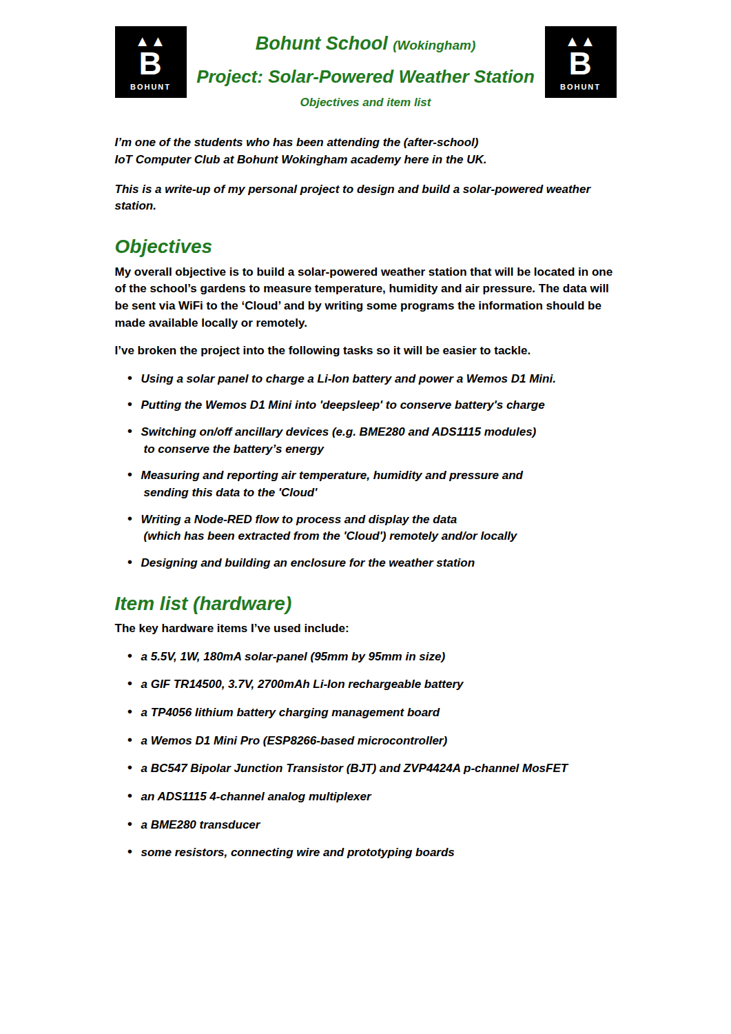▲▲ B BOHUNT
Bohunt School (Wokingham)
Project: Solar-Powered Weather Station
Objectives and item list
▲▲ B BOHUNT
I’m one of the students who has been attending the (after-school)
IoT Computer Club at Bohunt Wokingham academy here in the UK.
This is a write-up of my personal project to design and build a solar-powered weather station.
Objectives
My overall objective is to build a solar-powered weather station that will be located in one of the school’s gardens to measure temperature, humidity and air pressure. The data will be sent via WiFi to the ‘Cloud’ and by writing some programs the information should be made available locally or remotely.
I’ve broken the project into the following tasks so it will be easier to tackle.
Using a solar panel to charge a Li-Ion battery and power a Wemos D1 Mini.
Putting the Wemos D1 Mini into 'deepsleep' to conserve battery's charge
Switching on/off ancillary devices (e.g. BME280 and ADS1115 modules)to conserve the battery’s energy
Measuring and reporting air temperature, humidity and pressure andsending this data to the 'Cloud'
Writing a Node-RED flow to process and display the data(which has been extracted from the 'Cloud') remotely and/or locally
Designing and building an enclosure for the weather station
Item list (hardware)
The key hardware items I’ve used include:
a 5.5V, 1W, 180mA solar-panel (95mm by 95mm in size)
a GIF TR14500, 3.7V, 2700mAh Li-Ion rechargeable battery
a TP4056 lithium battery charging management board
a Wemos D1 Mini Pro (ESP8266-based microcontroller)
a BC547 Bipolar Junction Transistor (BJT) and ZVP4424A p-channel MosFET
an ADS1115 4-channel analog multiplexer
a BME280 transducer
some resistors, connecting wire and prototyping boards